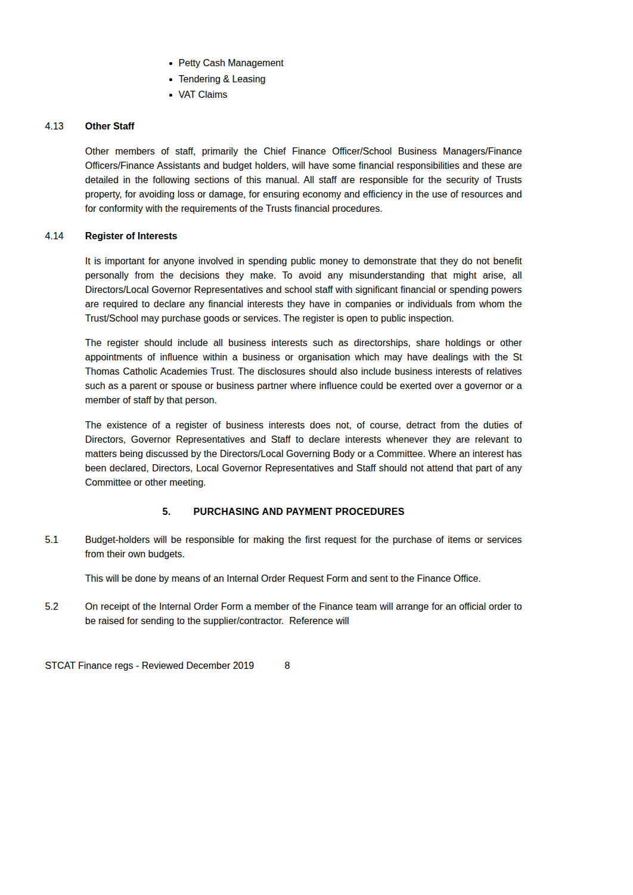Petty Cash Management
Tendering & Leasing
VAT Claims
4.13
Other Staff
Other members of staff, primarily the Chief Finance Officer/School Business Managers/Finance Officers/Finance Assistants and budget holders, will have some financial responsibilities and these are detailed in the following sections of this manual. All staff are responsible for the security of Trusts property, for avoiding loss or damage, for ensuring economy and efficiency in the use of resources and for conformity with the requirements of the Trusts financial procedures.
4.14
Register of Interests
It is important for anyone involved in spending public money to demonstrate that they do not benefit personally from the decisions they make. To avoid any misunderstanding that might arise, all Directors/Local Governor Representatives and school staff with significant financial or spending powers are required to declare any financial interests they have in companies or individuals from whom the Trust/School may purchase goods or services. The register is open to public inspection.
The register should include all business interests such as directorships, share holdings or other appointments of influence within a business or organisation which may have dealings with the St Thomas Catholic Academies Trust. The disclosures should also include business interests of relatives such as a parent or spouse or business partner where influence could be exerted over a governor or a member of staff by that person.
The existence of a register of business interests does not, of course, detract from the duties of Directors, Governor Representatives and Staff to declare interests whenever they are relevant to matters being discussed by the Directors/Local Governing Body or a Committee. Where an interest has been declared, Directors, Local Governor Representatives and Staff should not attend that part of any Committee or other meeting.
5. PURCHASING AND PAYMENT PROCEDURES
5.1
Budget-holders will be responsible for making the first request for the purchase of items or services from their own budgets.
This will be done by means of an Internal Order Request Form and sent to the Finance Office.
5.2
On receipt of the Internal Order Form a member of the Finance team will arrange for an official order to be raised for sending to the supplier/contractor. Reference will
STCAT Finance regs - Reviewed December 2019
8